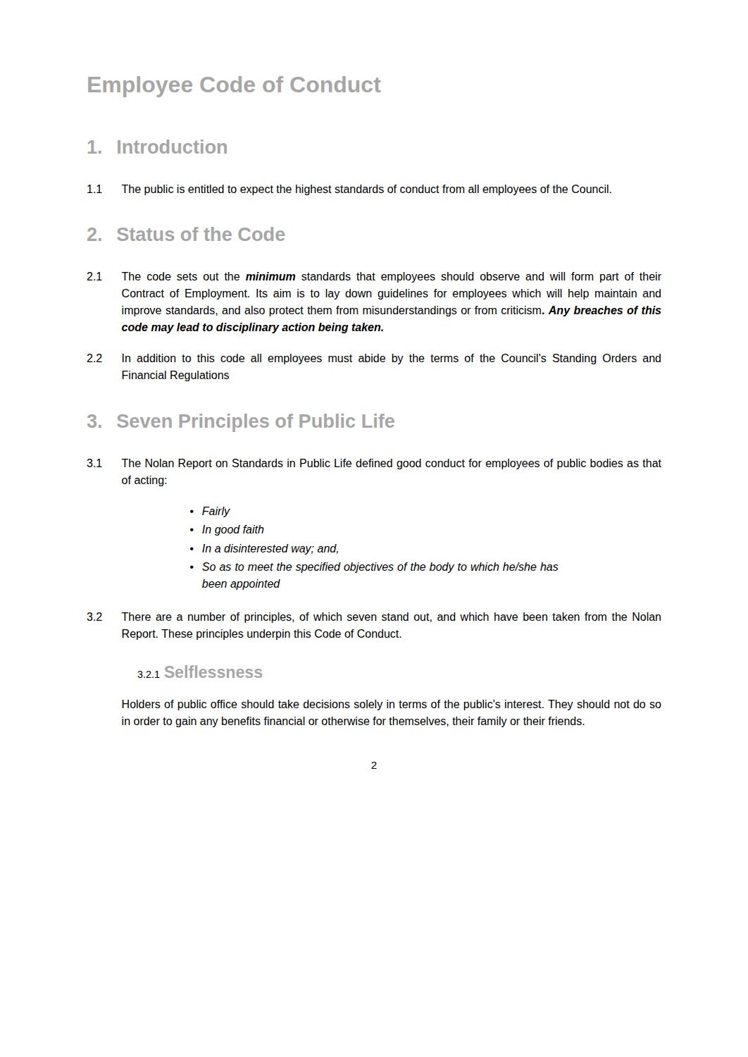Employee Code of Conduct
1. Introduction
1.1
The public is entitled to expect the highest standards of conduct from all employees of the Council.
2. Status of the Code
2.1
The code sets out the minimum standards that employees should observe and will form part of their Contract of Employment. Its aim is to lay down guidelines for employees which will help maintain and improve standards, and also protect them from misunderstandings or from criticism. Any breaches of this code may lead to disciplinary action being taken.
2.2
In addition to this code all employees must abide by the terms of the Council's Standing Orders and Financial Regulations
3. Seven Principles of Public Life
3.1
The Nolan Report on Standards in Public Life defined good conduct for employees of public bodies as that of acting:
Fairly
In good faith
In a disinterested way; and,
So as to meet the specified objectives of the body to which he/she has been appointed
3.2
There are a number of principles, of which seven stand out, and which have been taken from the Nolan Report. These principles underpin this Code of Conduct.
3.2.1 Selflessness
Holders of public office should take decisions solely in terms of the public's interest. They should not do so in order to gain any benefits financial or otherwise for themselves, their family or their friends.
2